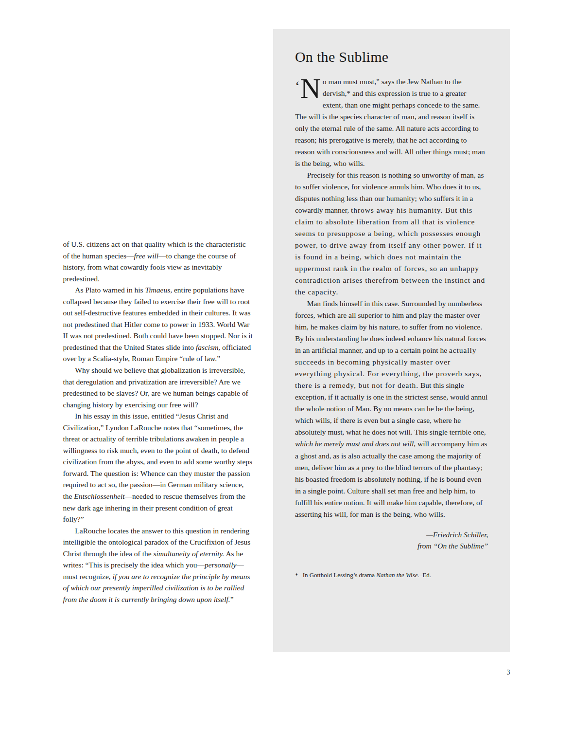of U.S. citizens act on that quality which is the characteristic of the human species—free will—to change the course of history, from what cowardly fools view as inevitably predestined.
As Plato warned in his Timaeus, entire populations have collapsed because they failed to exercise their free will to root out self-destructive features embedded in their cultures. It was not predestined that Hitler come to power in 1933. World War II was not predestined. Both could have been stopped. Nor is it predestined that the United States slide into fascism, officiated over by a Scalia-style, Roman Empire “rule of law.”
Why should we believe that globalization is irreversible, that deregulation and privatization are irreversible? Are we predestined to be slaves? Or, are we human beings capable of changing history by exercising our free will?
In his essay in this issue, entitled “Jesus Christ and Civilization,” Lyndon LaRouche notes that “sometimes, the threat or actuality of terrible tribulations awaken in people a willingness to risk much, even to the point of death, to defend civilization from the abyss, and even to add some worthy steps forward. The question is: Whence can they muster the passion required to act so, the passion—in German military science, the Entschlossenheit—needed to rescue themselves from the new dark age inhering in their present condition of great folly?”
LaRouche locates the answer to this question in rendering intelligible the ontological paradox of the Crucifixion of Jesus Christ through the idea of the simultaneity of eternity. As he writes: “This is precisely the idea which you—personally—must recognize, if you are to recognize the principle by means of which our presently imperilled civilization is to be rallied from the doom it is currently bringing down upon itself.”
On the Sublime
‘No man must must,” says the Jew Nathan to the dervish,* and this expression is true to a greater extent, than one might perhaps concede to the same. The will is the species character of man, and reason itself is only the eternal rule of the same. All nature acts according to reason; his prerogative is merely, that he act according to reason with consciousness and will. All other things must; man is the being, who wills.
Precisely for this reason is nothing so unworthy of man, as to suffer violence, for violence annuls him. Who does it to us, disputes nothing less than our humanity; who suffers it in a cowardly manner, throws away his humanity. But this claim to absolute liberation from all that is violence seems to presuppose a being, which possesses enough power, to drive away from itself any other power. If it is found in a being, which does not maintain the uppermost rank in the realm of forces, so an unhappy contradiction arises therefrom between the instinct and the capacity.
Man finds himself in this case. Surrounded by numberless forces, which are all superior to him and play the master over him, he makes claim by his nature, to suffer from no violence. By his understanding he does indeed enhance his natural forces in an artificial manner, and up to a certain point he actually succeeds in becoming physically master over everything physical. For everything, the proverb says, there is a remedy, but not for death. But this single exception, if it actually is one in the strictest sense, would annul the whole notion of Man. By no means can he be the being, which wills, if there is even but a single case, where he absolutely must, what he does not will. This single terrible one, which he merely must and does not will, will accompany him as a ghost and, as is also actually the case among the majority of men, deliver him as a prey to the blind terrors of the phantasy; his boasted freedom is absolutely nothing, if he is bound even in a single point. Culture shall set man free and help him, to fulfill his entire notion. It will make him capable, therefore, of asserting his will, for man is the being, who wills.
—Friedrich Schiller,
from “On the Sublime”
* In Gotthold Lessing’s drama Nathan the Wise.–Ed.
3